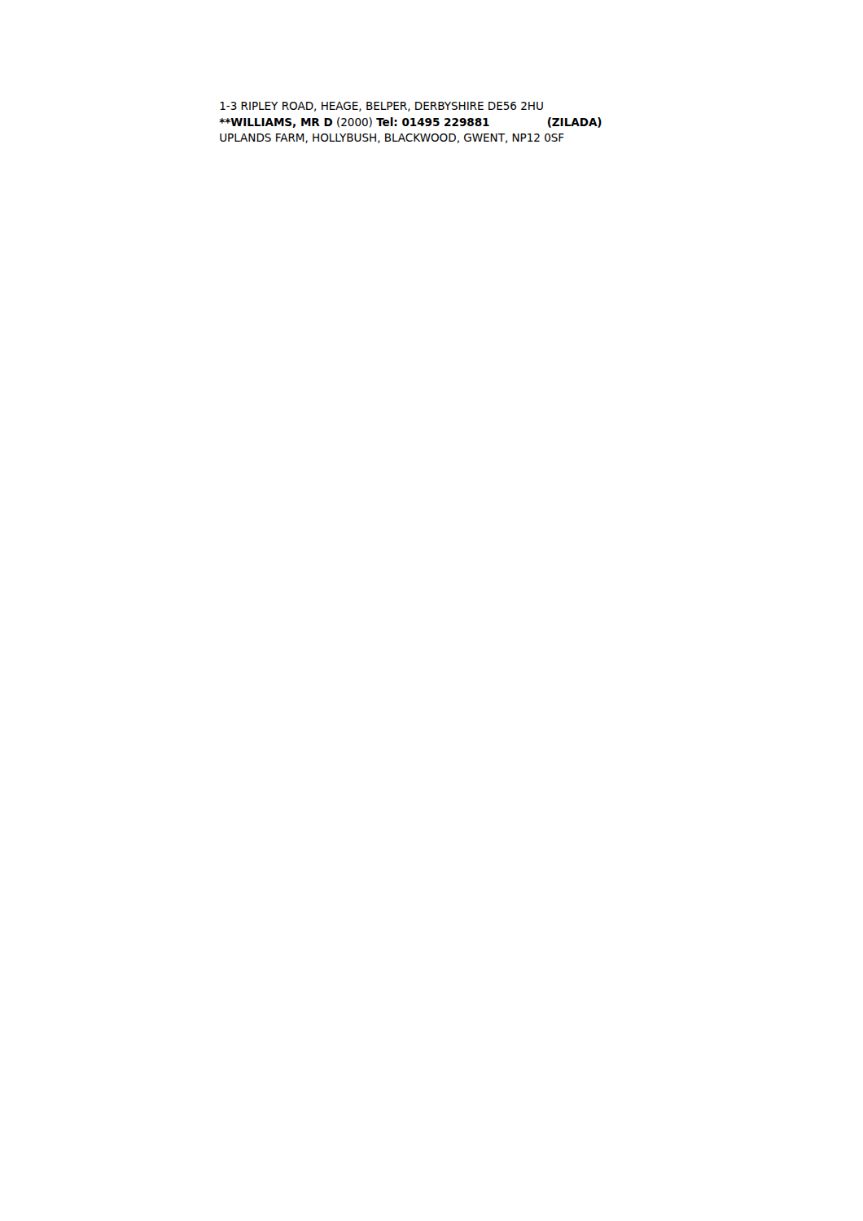1-3 RIPLEY ROAD, HEAGE, BELPER, DERBYSHIRE DE56 2HU
**WILLIAMS, MR D (2000) Tel: 01495 229881 (ZILADA)
UPLANDS FARM, HOLLYBUSH, BLACKWOOD, GWENT, NP12 0SF